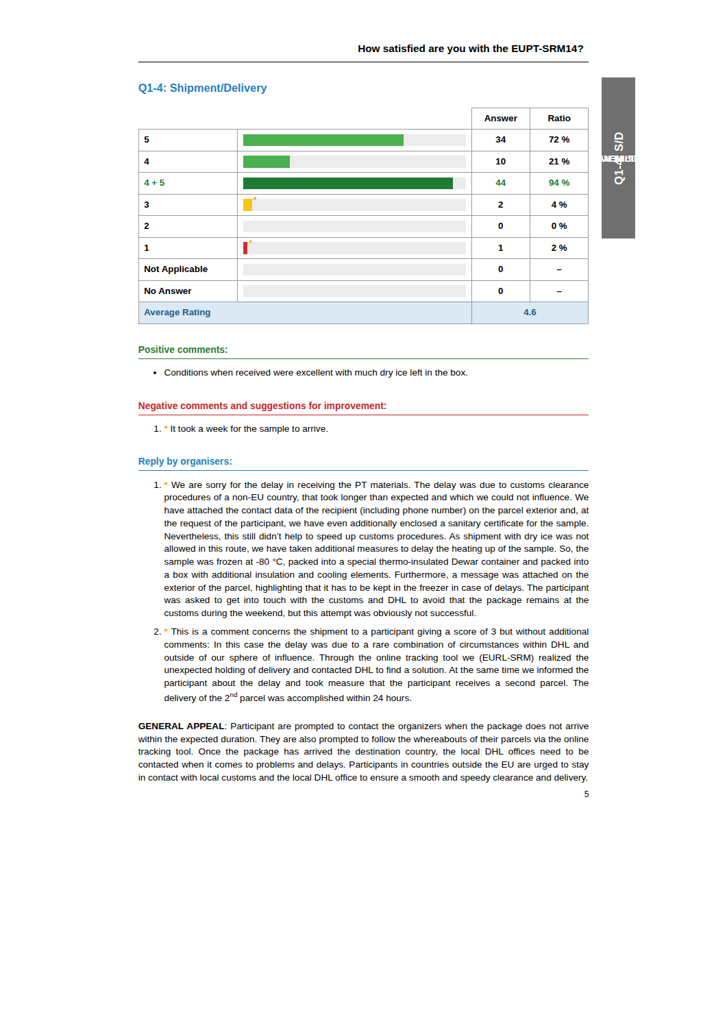How satisfied are you with the EUPT-SRM14?
Q1-4: SHIPMENT/DELIVERY
Q1-4: Shipment/Delivery
| | | Answer | Ratio |
| --- | --- | --- | --- |
| 5 | | 34 | 72 % |
| 4 | | 10 | 21 % |
| 4 + 5 | | 44 | 94 % |
| 3 | * | 2 | 4 % |
| 2 | | 0 | 0 % |
| 1 | * | 1 | 2 % |
| Not Applicable | | 0 | – |
| No Answer | | 0 | – |
| Average Rating | 4.6 |
Positive comments:
Conditions when received were excellent with much dry ice left in the box.
Negative comments and suggestions for improvement:
* It took a week for the sample to arrive.
Reply by organisers:
* We are sorry for the delay in receiving the PT materials. The delay was due to customs clearance procedures of a non-EU country, that took longer than expected and which we could not influence. We have attached the contact data of the recipient (including phone number) on the parcel exterior and, at the request of the participant, we have even additionally enclosed a sanitary certificate for the sample. Nevertheless, this still didn’t help to speed up customs procedures. As shipment with dry ice was not allowed in this route, we have taken additional measures to delay the heating up of the sample. So, the sample was frozen at -80 °C, packed into a special thermo-insulated Dewar container and packed into a box with additional insulation and cooling elements. Furthermore, a message was attached on the exterior of the parcel, highlighting that it has to be kept in the freezer in case of delays. The participant was asked to get into touch with the customs and DHL to avoid that the package remains at the customs during the weekend, but this attempt was obviously not successful.
* This is a comment concerns the shipment to a participant giving a score of 3 but without additional comments: In this case the delay was due to a rare combination of circumstances within DHL and outside of our sphere of influence. Through the online tracking tool we (EURL-SRM) realized the unexpected holding of delivery and contacted DHL to find a solution. At the same time we informed the participant about the delay and took measure that the participant receives a second parcel. The delivery of the 2nd parcel was accomplished within 24 hours.
GENERAL APPEAL: Participant are prompted to contact the organizers when the package does not arrive within the expected duration. They are also prompted to follow the whereabouts of their parcels via the online tracking tool. Once the package has arrived the destination country, the local DHL offices need to be contacted when it comes to problems and delays. Participants in countries outside the EU are urged to stay in contact with local customs and the local DHL office to ensure a smooth and speedy clearance and delivery.
5